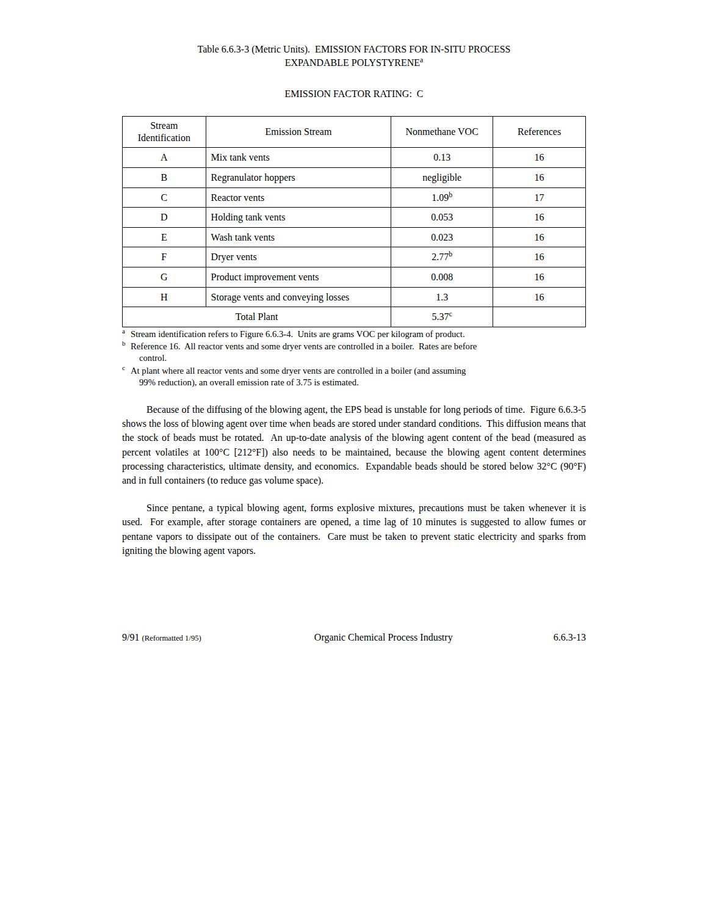Table 6.6.3-3 (Metric Units). EMISSION FACTORS FOR IN-SITU PROCESS
EXPANDABLE POLYSTYRENEa
EMISSION FACTOR RATING: C
| Stream Identification | Emission Stream | Nonmethane VOC | References |
| --- | --- | --- | --- |
| A | Mix tank vents | 0.13 | 16 |
| B | Regranulator hoppers | negligible | 16 |
| C | Reactor vents | 1.09 b | 17 |
| D | Holding tank vents | 0.053 | 16 |
| E | Wash tank vents | 0.023 | 16 |
| F | Dryer vents | 2.77 b | 16 |
| G | Product improvement vents | 0.008 | 16 |
| H | Storage vents and conveying losses | 1.3 | 16 |
| Total Plant | 5.37 c | |
a Stream identification refers to Figure 6.6.3-4. Units are grams VOC per kilogram of product.
b Reference 16. All reactor vents and some dryer vents are controlled in a boiler. Rates are before
control.
c At plant where all reactor vents and some dryer vents are controlled in a boiler (and assuming
99% reduction), an overall emission rate of 3.75 is estimated.
Because of the diffusing of the blowing agent, the EPS bead is unstable for long periods of time. Figure 6.6.3-5 shows the loss of blowing agent over time when beads are stored under standard conditions. This diffusion means that the stock of beads must be rotated. An up-to-date analysis of the blowing agent content of the bead (measured as percent volatiles at 100°C [212°F]) also needs to be maintained, because the blowing agent content determines processing characteristics, ultimate density, and economics. Expandable beads should be stored below 32°C (90°F) and in full containers (to reduce gas volume space).
Since pentane, a typical blowing agent, forms explosive mixtures, precautions must be taken whenever it is used. For example, after storage containers are opened, a time lag of 10 minutes is suggested to allow fumes or pentane vapors to dissipate out of the containers. Care must be taken to prevent static electricity and sparks from igniting the blowing agent vapors.
9/91 (Reformatted 1/95)
Organic Chemical Process Industry
6.6.3-13